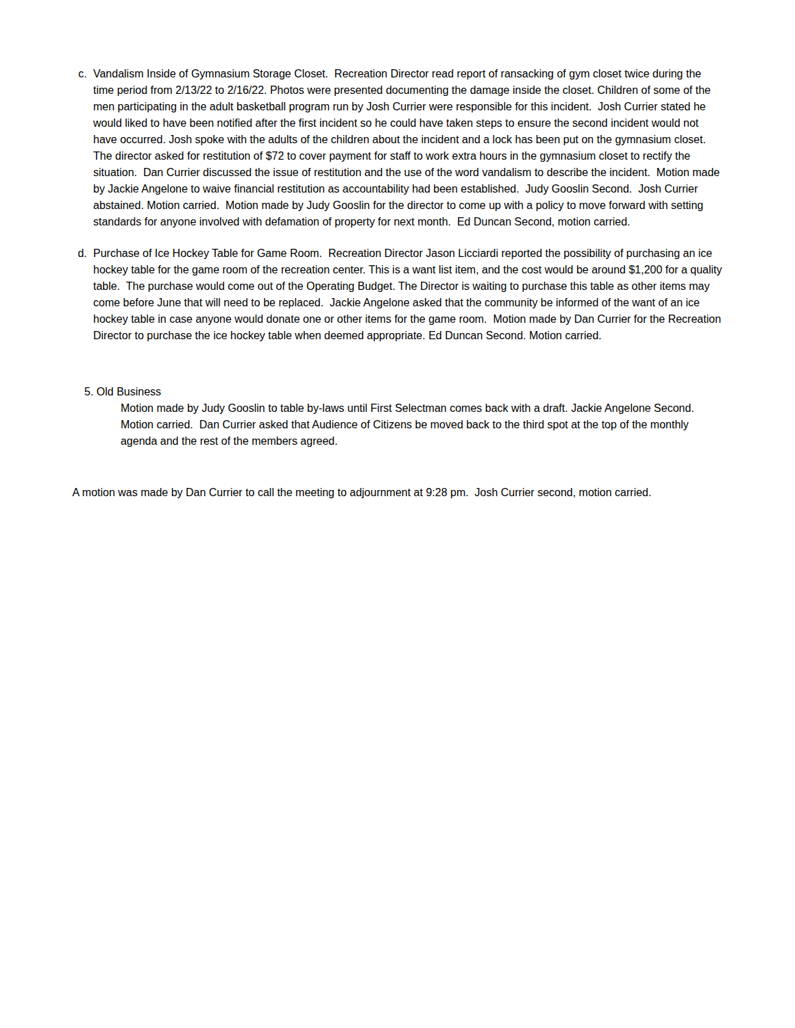Vandalism Inside of Gymnasium Storage Closet. Recreation Director read report of ransacking of gym closet twice during the time period from 2/13/22 to 2/16/22. Photos were presented documenting the damage inside the closet. Children of some of the men participating in the adult basketball program run by Josh Currier were responsible for this incident. Josh Currier stated he would liked to have been notified after the first incident so he could have taken steps to ensure the second incident would not have occurred. Josh spoke with the adults of the children about the incident and a lock has been put on the gymnasium closet. The director asked for restitution of $72 to cover payment for staff to work extra hours in the gymnasium closet to rectify the situation. Dan Currier discussed the issue of restitution and the use of the word vandalism to describe the incident. Motion made by Jackie Angelone to waive financial restitution as accountability had been established. Judy Gooslin Second. Josh Currier abstained. Motion carried. Motion made by Judy Gooslin for the director to come up with a policy to move forward with setting standards for anyone involved with defamation of property for next month. Ed Duncan Second, motion carried.
Purchase of Ice Hockey Table for Game Room. Recreation Director Jason Licciardi reported the possibility of purchasing an ice hockey table for the game room of the recreation center. This is a want list item, and the cost would be around $1,200 for a quality table. The purchase would come out of the Operating Budget. The Director is waiting to purchase this table as other items may come before June that will need to be replaced. Jackie Angelone asked that the community be informed of the want of an ice hockey table in case anyone would donate one or other items for the game room. Motion made by Dan Currier for the Recreation Director to purchase the ice hockey table when deemed appropriate. Ed Duncan Second. Motion carried.
Old Business
Motion made by Judy Gooslin to table by-laws until First Selectman comes back with a draft. Jackie Angelone Second. Motion carried. Dan Currier asked that Audience of Citizens be moved back to the third spot at the top of the monthly agenda and the rest of the members agreed.
A motion was made by Dan Currier to call the meeting to adjournment at 9:28 pm. Josh Currier second, motion carried.